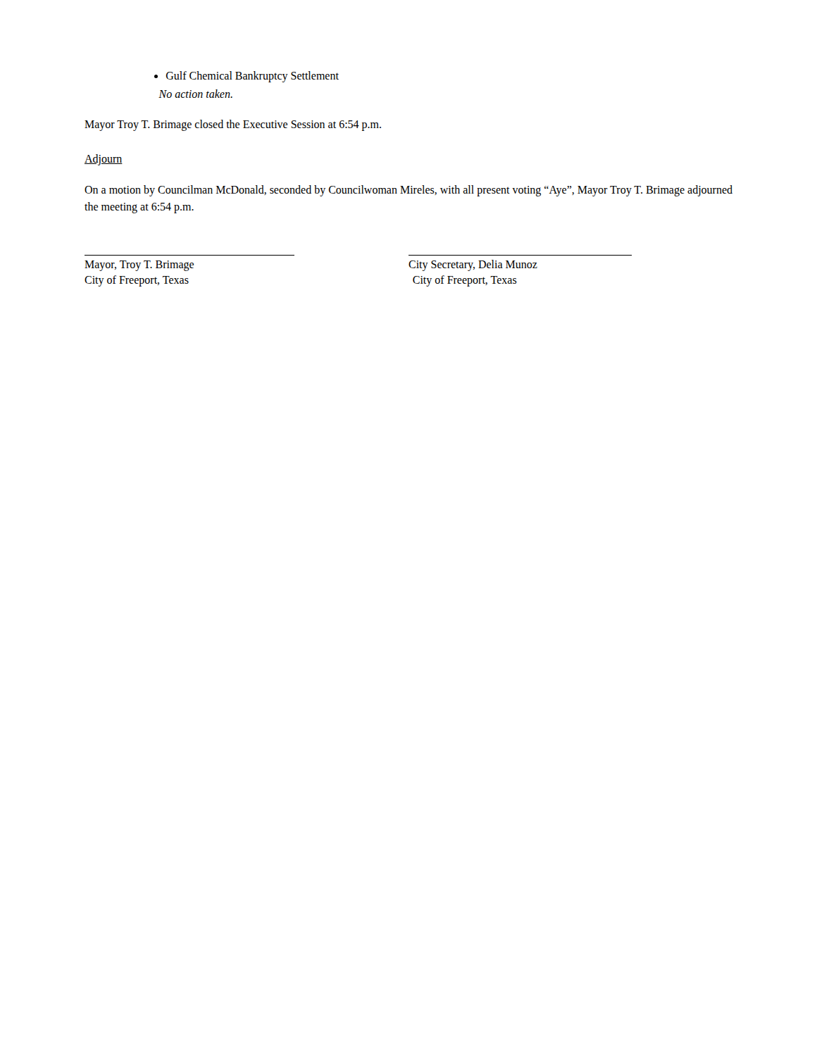Gulf Chemical Bankruptcy Settlement
No action taken.
Mayor Troy T. Brimage closed the Executive Session at 6:54 p.m.
Adjourn
On a motion by Councilman McDonald, seconded by Councilwoman Mireles, with all present voting “Aye”, Mayor Troy T. Brimage adjourned the meeting at 6:54 p.m.
| Mayor, Troy T. Brimage City of Freeport, Texas | City Secretary, Delia Munoz City of Freeport, Texas |